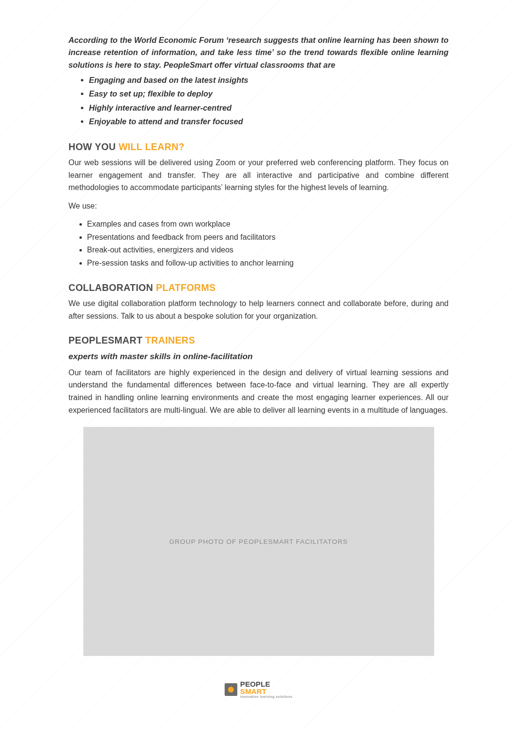According to the World Economic Forum ‘research suggests that online learning has been shown to increase retention of information, and take less time’ so the trend towards flexible online learning solutions is here to stay. PeopleSmart offer virtual classrooms that are
Engaging and based on the latest insights
Easy to set up; flexible to deploy
Highly interactive and learner-centred
Enjoyable to attend and transfer focused
How you will learn?
Our web sessions will be delivered using Zoom or your preferred web conferencing platform. They focus on learner engagement and transfer. They are all interactive and participative and combine different methodologies to accommodate participants’ learning styles for the highest levels of learning.
We use:
Examples and cases from own workplace
Presentations and feedback from peers and facilitators
Break-out activities, energizers and videos
Pre-session tasks and follow-up activities to anchor learning
Collaboration platforms
We use digital collaboration platform technology to help learners connect and collaborate before, during and after sessions. Talk to us about a bespoke solution for your organization.
PeopleSmart trainers
experts with master skills in online-facilitation
Our team of facilitators are highly experienced in the design and delivery of virtual learning sessions and understand the fundamental differences between face-to-face and virtual learning. They are all expertly trained in handling online learning environments and create the most engaging learner experiences. All our experienced facilitators are multi-lingual. We are able to deliver all learning events in a multitude of languages.
Group photo of PeopleSmart facilitators
PEOPLE SMART innovative learning solutions